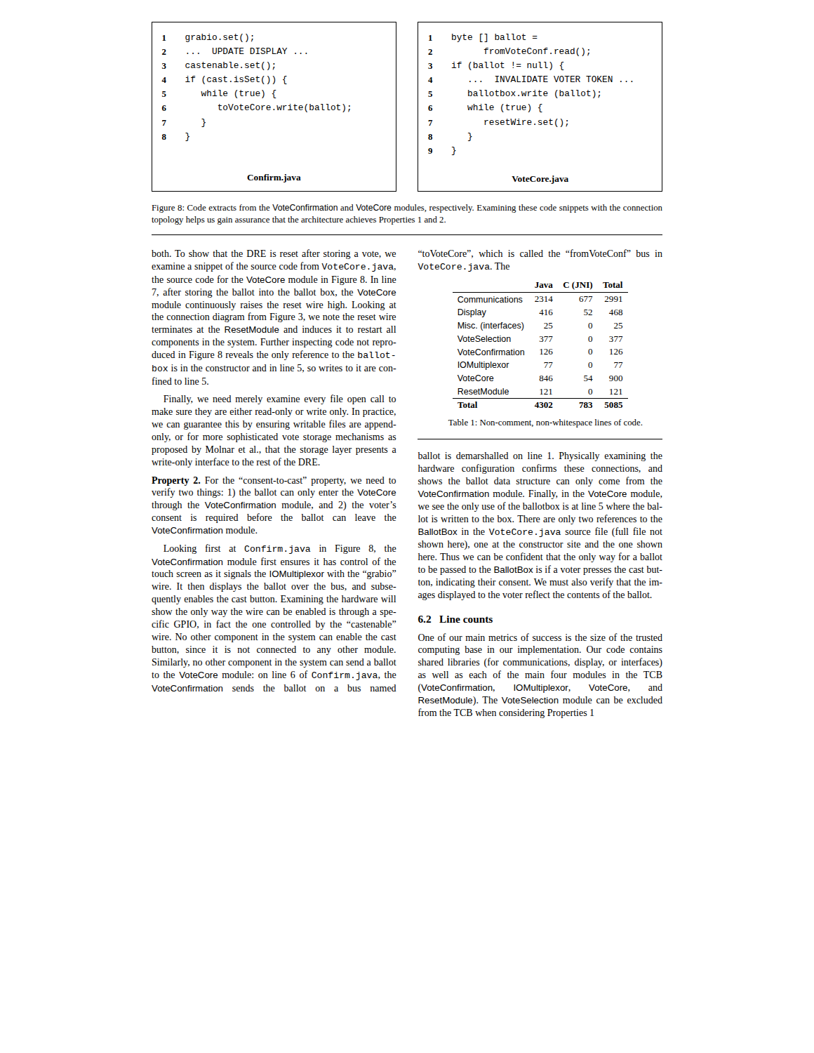| 1 | grabio.set(); |
| 2 | ... UPDATE DISPLAY ... |
| 3 | castenable.set(); |
| 4 | if (cast.isSet()) { |
| 5 | while (true) { |
| 6 | toVoteCore.write(ballot); |
| 7 | } |
| 8 | } |
Confirm.java
| 1 | byte [] ballot = |
| 2 | fromVoteConf.read(); |
| 3 | if (ballot != null) { |
| 4 | ... INVALIDATE VOTER TOKEN ... |
| 5 | ballotbox.write (ballot); |
| 6 | while (true) { |
| 7 | resetWire.set(); |
| 8 | } |
| 9 | } |
VoteCore.java
Figure 8: Code extracts from the VoteConfirmation and VoteCore modules, respectively. Examining these code snippets with the connection topology helps us gain assurance that the architecture achieves Properties 1 and 2.
both. To show that the DRE is reset after storing a vote, we examine a snippet of the source code from VoteCore.java, the source code for the VoteCore module in Figure 8. In line 7, after storing the ballot into the ballot box, the VoteCore module continuously raises the reset wire high. Looking at the connection diagram from Figure 3, we note the reset wire terminates at the ResetModule and induces it to restart all components in the system. Further inspecting code not reproduced in Figure 8 reveals the only reference to the ballotbox is in the constructor and in line 5, so writes to it are confined to line 5.
Finally, we need merely examine every file open call to make sure they are either read-only or write only. In practice, we can guarantee this by ensuring writable files are append-only, or for more sophisticated vote storage mechanisms as proposed by Molnar et al., that the storage layer presents a write-only interface to the rest of the DRE.
Property 2. For the “consent-to-cast” property, we need to verify two things: 1) the ballot can only enter the VoteCore through the VoteConfirmation module, and 2) the voter’s consent is required before the ballot can leave the VoteConfirmation module.
Looking first at Confirm.java in Figure 8, the VoteConfirmation module first ensures it has control of the touch screen as it signals the IOMultiplexor with the “grabio” wire. It then displays the ballot over the bus, and subsequently enables the cast button. Examining the hardware will show the only way the wire can be enabled is through a specific GPIO, in fact the one controlled by the “castenable” wire. No other component in the system can enable the cast button, since it is not connected to any other module. Similarly, no other component in the system can send a ballot to the VoteCore module: on line 6 of Confirm.java, the VoteConfirmation sends the ballot on a bus named “toVoteCore”, which is called the “fromVoteConf” bus in VoteCore.java. The
| | Java | C (JNI) | Total |
| --- | --- | --- | --- |
| Communications | 2314 | 677 | 2991 |
| Display | 416 | 52 | 468 |
| Misc. (interfaces) | 25 | 0 | 25 |
| VoteSelection | 377 | 0 | 377 |
| VoteConfirmation | 126 | 0 | 126 |
| IOMultiplexor | 77 | 0 | 77 |
| VoteCore | 846 | 54 | 900 |
| ResetModule | 121 | 0 | 121 |
| Total | 4302 | 783 | 5085 |
Table 1: Non-comment, non-whitespace lines of code.
ballot is demarshalled on line 1. Physically examining the hardware configuration confirms these connections, and shows the ballot data structure can only come from the VoteConfirmation module. Finally, in the VoteCore module, we see the only use of the ballotbox is at line 5 where the ballot is written to the box. There are only two references to the BallotBox in the VoteCore.java source file (full file not shown here), one at the constructor site and the one shown here. Thus we can be confident that the only way for a ballot to be passed to the BallotBox is if a voter presses the cast button, indicating their consent. We must also verify that the images displayed to the voter reflect the contents of the ballot.
6.2 Line counts
One of our main metrics of success is the size of the trusted computing base in our implementation. Our code contains shared libraries (for communications, display, or interfaces) as well as each of the main four modules in the TCB (VoteConfirmation, IOMultiplexor, VoteCore, and ResetModule). The VoteSelection module can be excluded from the TCB when considering Properties 1